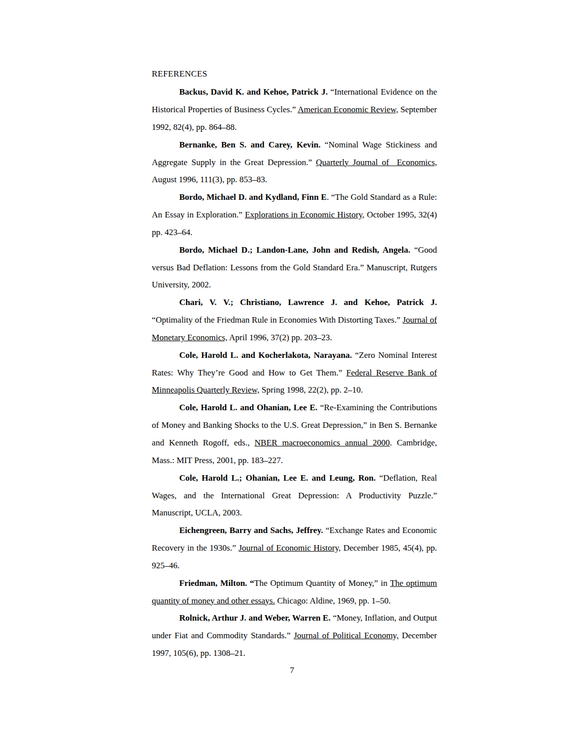REFERENCES
Backus, David K. and Kehoe, Patrick J. “International Evidence on the Historical Properties of Business Cycles.” American Economic Review, September 1992, 82(4), pp. 864–88.
Bernanke, Ben S. and Carey, Kevin. “Nominal Wage Stickiness and Aggregate Supply in the Great Depression.” Quarterly Journal of Economics, August 1996, 111(3), pp. 853–83.
Bordo, Michael D. and Kydland, Finn E. “The Gold Standard as a Rule: An Essay in Exploration.” Explorations in Economic History, October 1995, 32(4) pp. 423–64.
Bordo, Michael D.; Landon-Lane, John and Redish, Angela. “Good versus Bad Deflation: Lessons from the Gold Standard Era.” Manuscript, Rutgers University, 2002.
Chari, V. V.; Christiano, Lawrence J. and Kehoe, Patrick J. “Optimality of the Friedman Rule in Economies With Distorting Taxes.” Journal of Monetary Economics, April 1996, 37(2) pp. 203–23.
Cole, Harold L. and Kocherlakota, Narayana. “Zero Nominal Interest Rates: Why They’re Good and How to Get Them.” Federal Reserve Bank of Minneapolis Quarterly Review, Spring 1998, 22(2), pp. 2–10.
Cole, Harold L. and Ohanian, Lee E. “Re-Examining the Contributions of Money and Banking Shocks to the U.S. Great Depression,” in Ben S. Bernanke and Kenneth Rogoff, eds., NBER macroeconomics annual 2000. Cambridge, Mass.: MIT Press, 2001, pp. 183–227.
Cole, Harold L.; Ohanian, Lee E. and Leung, Ron. “Deflation, Real Wages, and the International Great Depression: A Productivity Puzzle.” Manuscript, UCLA, 2003.
Eichengreen, Barry and Sachs, Jeffrey. “Exchange Rates and Economic Recovery in the 1930s.” Journal of Economic History, December 1985, 45(4), pp. 925–46.
Friedman, Milton. “The Optimum Quantity of Money,” in The optimum quantity of money and other essays. Chicago: Aldine, 1969, pp. 1–50.
Rolnick, Arthur J. and Weber, Warren E. “Money, Inflation, and Output under Fiat and Commodity Standards.” Journal of Political Economy, December 1997, 105(6), pp. 1308–21.
7